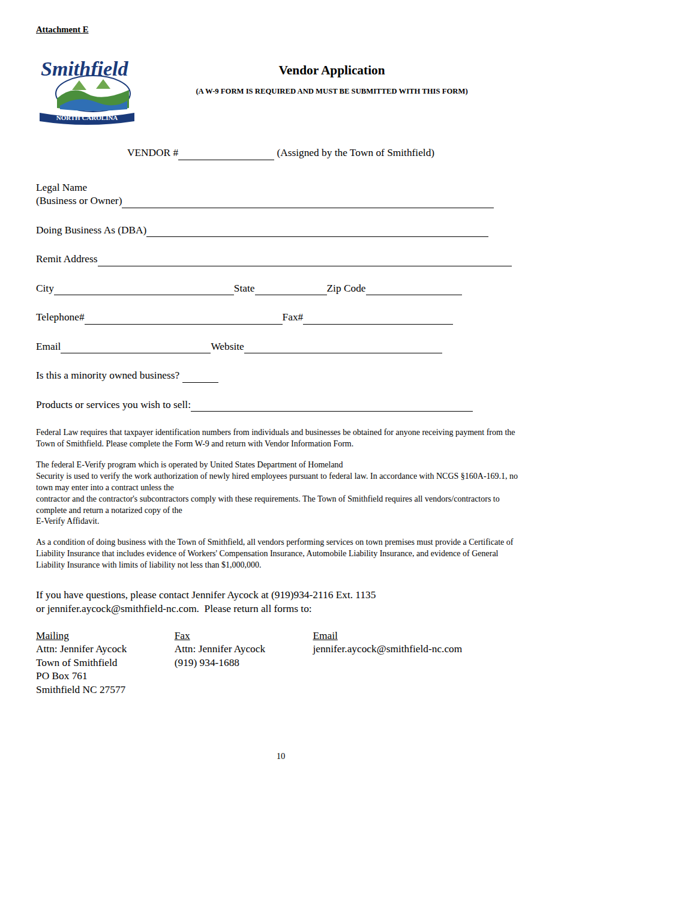Attachment E
Smithfield NORTH CAROLINA
Vendor Application
(A W-9 FORM IS REQUIRED AND MUST BE SUBMITTED WITH THIS FORM)
VENDOR # (Assigned by the Town of Smithfield)
Legal Name (Business or Owner)
Doing Business As (DBA)
Remit Address
City State Zip Code
Telephone# Fax#
Email Website
Is this a minority owned business?
Products or services you wish to sell:
Federal Law requires that taxpayer identification numbers from individuals and businesses be obtained for anyone receiving payment from the Town of Smithfield. Please complete the Form W-9 and return with Vendor Information Form.
The federal E-Verify program which is operated by United States Department of Homeland
Security is used to verify the work authorization of newly hired employees pursuant to federal law. In accordance with NCGS §160A-169.1, no town may enter into a contract unless the
contractor and the contractor's subcontractors comply with these requirements. The Town of Smithfield requires all vendors/contractors to complete and return a notarized copy of the
E-Verify Affidavit.
As a condition of doing business with the Town of Smithfield, all vendors performing services on town premises must provide a Certificate of Liability Insurance that includes evidence of Workers' Compensation Insurance, Automobile Liability Insurance, and evidence of General Liability Insurance with limits of liability not less than $1,000,000.
If you have questions, please contact Jennifer Aycock at (919)934-2116 Ext. 1135
or jennifer.aycock@smithfield-nc.com. Please return all forms to:
| Mailing | Fax | Email |
| --- | --- | --- |
| Attn: Jennifer Aycock Town of Smithfield PO Box 761 Smithfield NC 27577 | Attn: Jennifer Aycock (919) 934-1688 | jennifer.aycock@smithfield-nc.com |
10